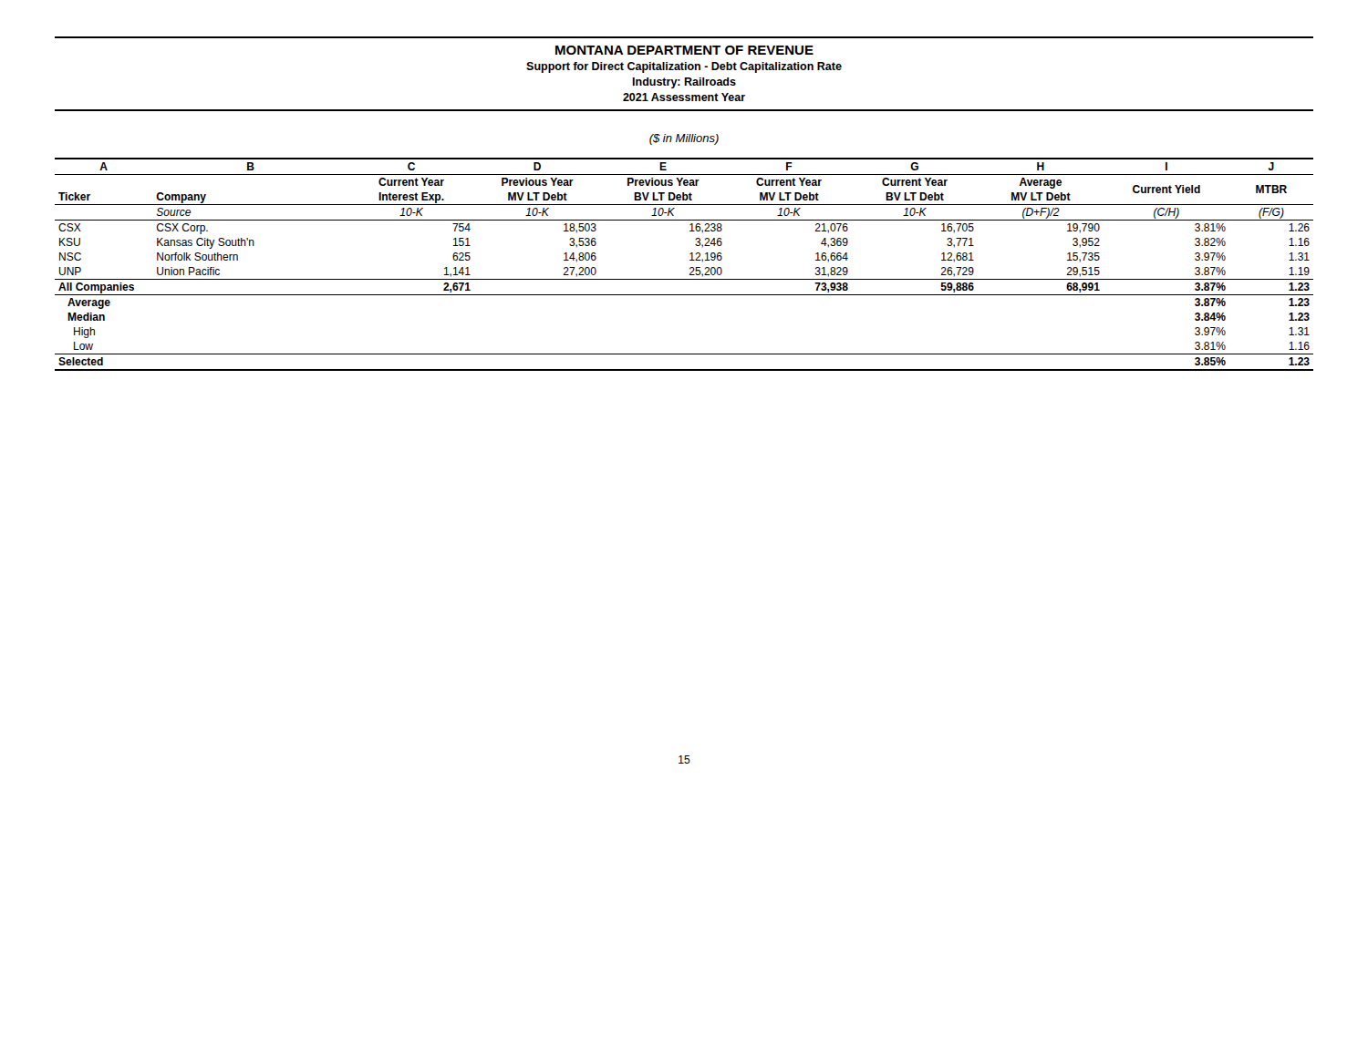MONTANA DEPARTMENT OF REVENUE
Support for Direct Capitalization - Debt Capitalization Rate
Industry: Railroads
2021 Assessment Year
($ in Millions)
| A | B | C | D | E | F | G | H | I | J |
| --- | --- | --- | --- | --- | --- | --- | --- | --- | --- |
| | | Current Year | Previous Year | Previous Year | Current Year | Current Year | Average | Current Yield | MTBR |
| Ticker | Company | Interest Exp. | MV LT Debt | BV LT Debt | MV LT Debt | BV LT Debt | MV LT Debt |
| | Source | 10-K | 10-K | 10-K | 10-K | 10-K | (D+F)/2 | (C/H) | (F/G) |
| CSX | CSX Corp. | 754 | 18,503 | 16,238 | 21,076 | 16,705 | 19,790 | 3.81% | 1.26 |
| KSU | Kansas City South'n | 151 | 3,536 | 3,246 | 4,369 | 3,771 | 3,952 | 3.82% | 1.16 |
| NSC | Norfolk Southern | 625 | 14,806 | 12,196 | 16,664 | 12,681 | 15,735 | 3.97% | 1.31 |
| UNP | Union Pacific | 1,141 | 27,200 | 25,200 | 31,829 | 26,729 | 29,515 | 3.87% | 1.19 |
| All Companies | 2,671 | | | 73,938 | 59,886 | 68,991 | 3.87% | 1.23 |
| Average | | | | | | | 3.87% | 1.23 |
| Median | | | | | | | 3.84% | 1.23 |
| High | | | | | | | 3.97% | 1.31 |
| Low | | | | | | | 3.81% | 1.16 |
| Selected | | | | | | | 3.85% | 1.23 |
15